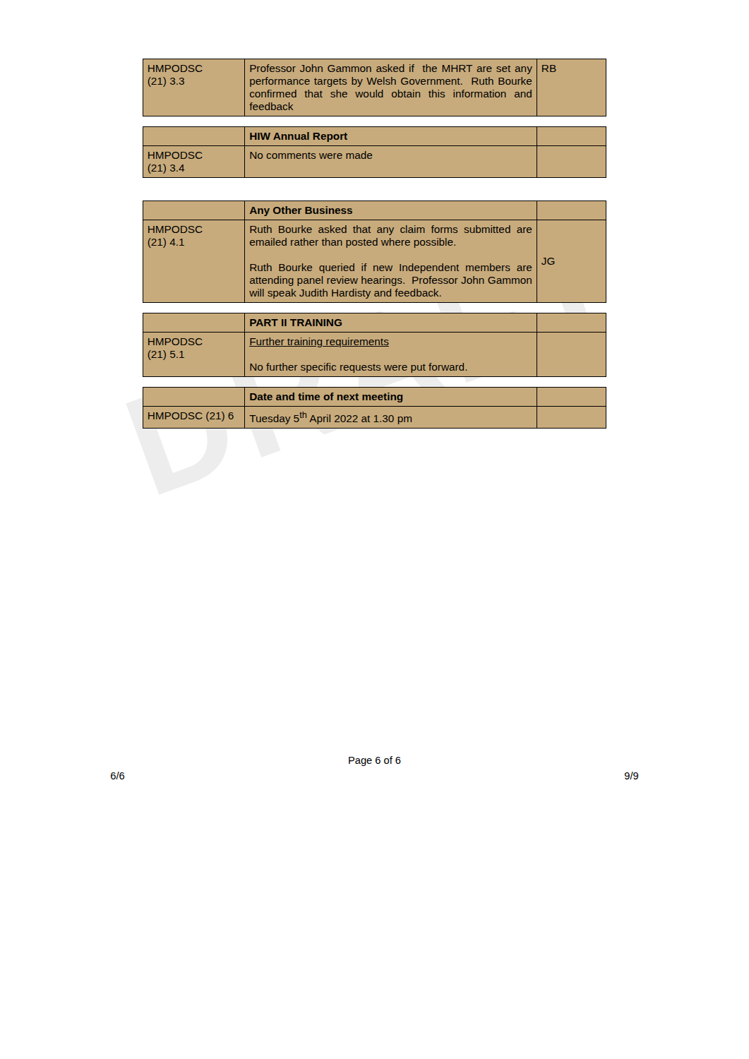DRAFT
| HMPODSC (21) 3.3 | Professor John Gammon asked if the MHRT are set any performance targets by Welsh Government. Ruth Bourke confirmed that she would obtain this information and feedback | RB |
| | HIW Annual Report | |
| HMPODSC (21) 3.4 | No comments were made | |
| | Any Other Business | |
| HMPODSC (21) 4.1 | Ruth Bourke asked that any claim forms submitted are emailed rather than posted where possible. Ruth Bourke queried if new Independent members are attending panel review hearings. Professor John Gammon will speak Judith Hardisty and feedback. | JG |
| | PART II TRAINING | |
| HMPODSC (21) 5.1 | Further training requirements No further specific requests were put forward. | |
| | Date and time of next meeting | |
| HMPODSC (21) 6 | Tuesday 5 th April 2022 at 1.30 pm | |
Page 6 of 6
6/6
9/9